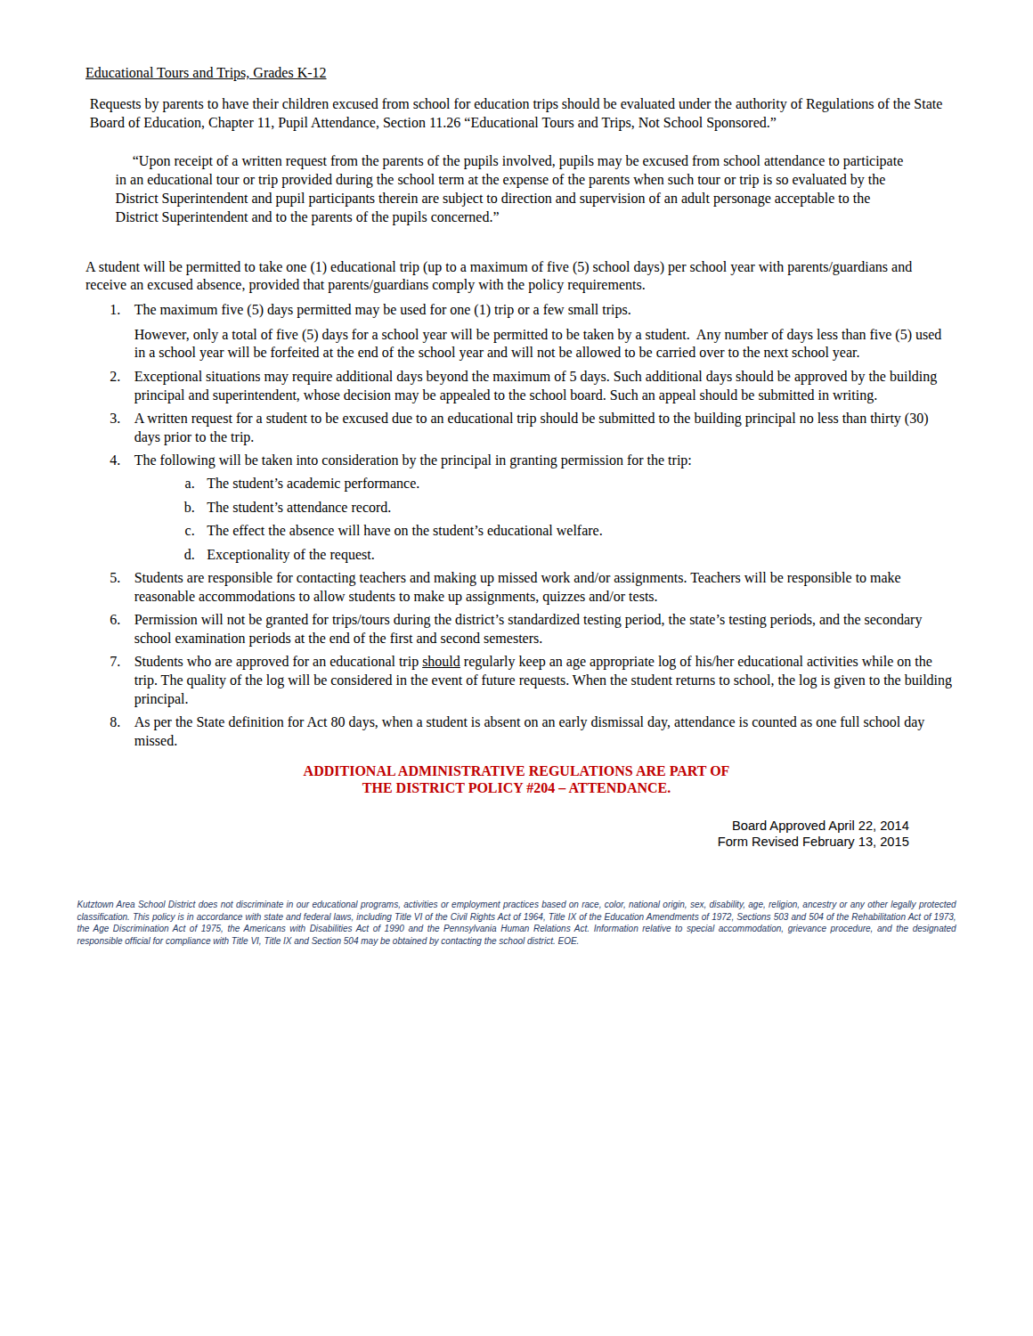Educational Tours and Trips, Grades K-12
Requests by parents to have their children excused from school for education trips should be evaluated under the authority of Regulations of the State Board of Education, Chapter 11, Pupil Attendance, Section 11.26 “Educational Tours and Trips, Not School Sponsored.”
“Upon receipt of a written request from the parents of the pupils involved, pupils may be excused from school attendance to participate in an educational tour or trip provided during the school term at the expense of the parents when such tour or trip is so evaluated by the District Superintendent and pupil participants therein are subject to direction and supervision of an adult personage acceptable to the District Superintendent and to the parents of the pupils concerned.”
A student will be permitted to take one (1) educational trip (up to a maximum of five (5) school days) per school year with parents/guardians and receive an excused absence, provided that parents/guardians comply with the policy requirements.
The maximum five (5) days permitted may be used for one (1) trip or a few small trips.
However, only a total of five (5) days for a school year will be permitted to be taken by a student. Any number of days less than five (5) used in a school year will be forfeited at the end of the school year and will not be allowed to be carried over to the next school year.
Exceptional situations may require additional days beyond the maximum of 5 days. Such additional days should be approved by the building principal and superintendent, whose decision may be appealed to the school board. Such an appeal should be submitted in writing.
A written request for a student to be excused due to an educational trip should be submitted to the building principal no less than thirty (30) days prior to the trip.
The following will be taken into consideration by the principal in granting permission for the trip:
The student’s academic performance.
The student’s attendance record.
The effect the absence will have on the student’s educational welfare.
Exceptionality of the request.
Students are responsible for contacting teachers and making up missed work and/or assignments. Teachers will be responsible to make reasonable accommodations to allow students to make up assignments, quizzes and/or tests.
Permission will not be granted for trips/tours during the district’s standardized testing period, the state’s testing periods, and the secondary school examination periods at the end of the first and second semesters.
Students who are approved for an educational trip should regularly keep an age appropriate log of his/her educational activities while on the trip. The quality of the log will be considered in the event of future requests. When the student returns to school, the log is given to the building principal.
As per the State definition for Act 80 days, when a student is absent on an early dismissal day, attendance is counted as one full school day missed.
ADDITIONAL ADMINISTRATIVE REGULATIONS ARE PART OF THE DISTRICT POLICY #204 – ATTENDANCE.
Board Approved April 22, 2014
Form Revised February 13, 2015
Kutztown Area School District does not discriminate in our educational programs, activities or employment practices based on race, color, national origin, sex, disability, age, religion, ancestry or any other legally protected classification. This policy is in accordance with state and federal laws, including Title VI of the Civil Rights Act of 1964, Title IX of the Education Amendments of 1972, Sections 503 and 504 of the Rehabilitation Act of 1973, the Age Discrimination Act of 1975, the Americans with Disabilities Act of 1990 and the Pennsylvania Human Relations Act. Information relative to special accommodation, grievance procedure, and the designated responsible official for compliance with Title VI, Title IX and Section 504 may be obtained by contacting the school district. EOE.